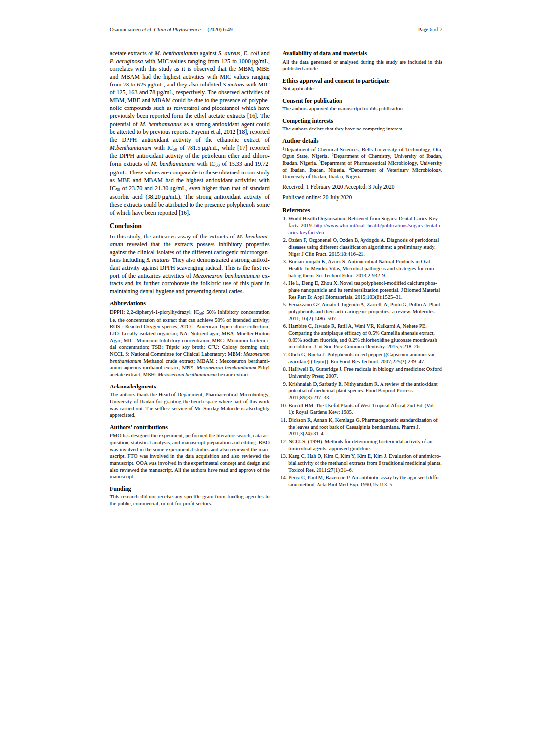Osamudiamen et al. Clinical Phytoscience (2020) 6:49
Page 6 of 7
acetate extracts of M. benthamianum against S. aureus, E. coli and P. aeruginosa with MIC values ranging from 125 to 1000 µg/mL, correlates with this study as it is observed that the MBM, MBE and MBAM had the highest activities with MIC values ranging from 78 to 625 µg/mL, and they also inhibited S.mutans with MIC of 125, 163 and 78 µg/mL, respectively. The observed activities of MBM, MBE and MBAM could be due to the presence of polyphenolic compounds such as resveratrol and piceatannol which have previously been reported form the ethyl acetate extracts [16]. The potential of M. benthamianus as a strong antioxidant agent could be attested to by previous reports. Fayemi et al, 2012 [18], reported the DPPH antioxidant activity of the ethanolic extract of M.benthamianum with IC50 of 781.5 µg/mL, while [17] reported the DPPH antioxidant activity of the petroleum ether and chloroform extracts of M. benthamianum with IC50 of 15.33 and 19.72 µg/mL. These values are comparable to those obtained in our study as MBE and MBAM had the highest antioxidant activities with IC50 of 23.70 and 21.30 µg/mL, even higher than that of standard ascorbic acid (38.20 µg/mL). The strong antioxidant activity of these extracts could be attributed to the presence polyphenols some of which have been reported [16].
Conclusion
In this study, the anticaries assay of the extracts of M. benthamianum revealed that the extracts possess inhibitory properties against the clinical isolates of the different cariogenic microorganisms including S. mutans. They also demonstrated a strong antioxidant activity against DPPH scavenging radical. This is the first report of the anticaries activities of Mezoneuron benthamianum extracts and its further corroborate the folkloric use of this plant in maintaining dental hygiene and preventing dental caries.
Abbreviations
DPPH: 2,2-diphenyl-1-picrylhydrazyl; IC50: 50% Inhibitory concentration i.e. the concentration of extract that can achieve 50% of intended activity; ROS : Reacted Oxygen species; ATCC: American Type culture collection; LIO: Locally isolated organism; NA: Nutrient agar; MBA: Mueller Hinton Agar; MIC: Minimum Inhibitory concentraion; MBC: Minimum bactericidal concentration; TSB: Triptic soy broth; CFU: Colony forming unit; NCCL S: National Committee for Clinical Laboratory; MBM: Mezoneuron benthamianum Methanol crude extract; MBAM : Mezoneuron benthamianum aqueous methanol extract; MBE: Mezoneuron benthamianum Ethyl acetate extract; MBH: Mezoneruon benthamianum hexane extract
Acknowledgments
The authors thank the Head of Department, Pharmaceutical Microbiology, University of Ibadan for granting the bench space where part of this work was carried out. The selfless service of Mr. Sunday Makinde is also highly appreciated.
Authors’ contributions
PMO has designed the experiment, performed the literature search, data acquisition, statistical analysis, and manuscript preparation and editing. BBO was involved in the some experimental studies and also reviewed the manuscript. FTO was involved in the data acquisition and also reviewed the manuscript. OOA was involved in the experimental concept and design and also reviewed the manuscript. All the authors have read and approve of the manuscript.
Funding
This research did not receive any specific grant from funding agencies in the public, commercial, or not-for-profit sectors.
Availability of data and materials
All the data generated or analysed during this study are included in this published article.
Ethics approval and consent to participate
Not applicable.
Consent for publication
The authors approved the manuscript for this publication.
Competing interests
The authors declare that they have no competing interest.
Author details
1Department of Chemical Sciences, Bells University of Technology, Ota, Ogun State, Nigeria. 2Department of Chemistry, University of Ibadan, Ibadan, Nigeria. 3Department of Pharmaceutical Microbiology, University of Ibadan, Ibadan, Nigeria. 4Department of Veterinary Microbiology, University of Ibadan, Ibadan, Nigeria.
Received: 1 February 2020 Accepted: 3 July 2020
Published online: 20 July 2020
References
World Health Organisation. Retrieved from Sugars: Dental Caries-Key facts. 2019. http://www.who.int/oral_health/publications/sugars-dental-caries-keyfacts/en.
Ozden F, Ozgonenel O, Ozden B, Aydogdu A. Diagnosis of periodontal diseases using different classification algorithms: a preliminary study. Niger J Clin Pract. 2015;18:416–21.
Borhan-mojabi K, Azimi S. Antimicrobial Natural Products in Oral Health. In Mendez Vilas, Microbial pathogens and strategies for combating them. Sci Technol Educ. 2013;2:932–9.
He L, Deng D, Zhou X. Novel tea polyphenol-modified calcium phosphate nanoparticle and its remineralization potential. J Biomed Material Res Part B: Appl Biomaterials. 2015;103(8):1525–31.
Ferrazzano GF, Amato I, Ingenito A, Zarrelli A, Pinto G, Pollio A. Plant polyphenols and their anti-cariogenic properties: a review. Molecules. 2011; 16(2):1486–507.
Hambire C, Jawade R, Patil A, Wani VR, Kulkarni A, Nehete PB. Comparing the antiplaque efficacy of 0.5% Camellia sinensis extract, 0.05% sodium fluoride, and 0.2% chlorhexidine gluconate mouthwash in children. J Int Soc Prev Commun Dentistry. 2015;5:218–26.
Oboh G, Rocha J. Polyphenols in red pepper [(Capsicum annuum var. aviculare) (Tepin)]. Eur Food Res Technol. 2007;225(2):239–47.
Halliwell B, Gutteridge J. Free radicals in biology and medicine: Oxford University Press; 2007.
Krishnaiah D, Sarbatly R, Nithyanadam R. A review of the antioxidant potential of medicinal plant species. Food Bioprod Process. 2011;89(3):217–33.
Burkill HM. The Useful Plants of West Tropical Africal 2nd Ed. (Vol. 1): Royal Gardens Kew; 1985.
Dickson R, Annan K, Komlaga G. Pharmacognostic standardization of the leaves and root bark of Caesalpinia benthamiana. Pharm J. 2011;3(24):31–4.
NCCLS. (1999). Methods for determining bactericidal activity of antimicrobial agents: approved guideline.
Kang C, Hah D, Kim C, Kim Y, Kim E, Kim J. Evaluation of antimicrobial activity of the methanol extracts from 8 traditional medicinal plants. Toxicol Res. 2011;27(1):31–6.
Perez C, Paul M, Bazerque P. An antibiotic assay by the agar well diffusion method. Acta Biol Med Exp. 1990;15:113–5.